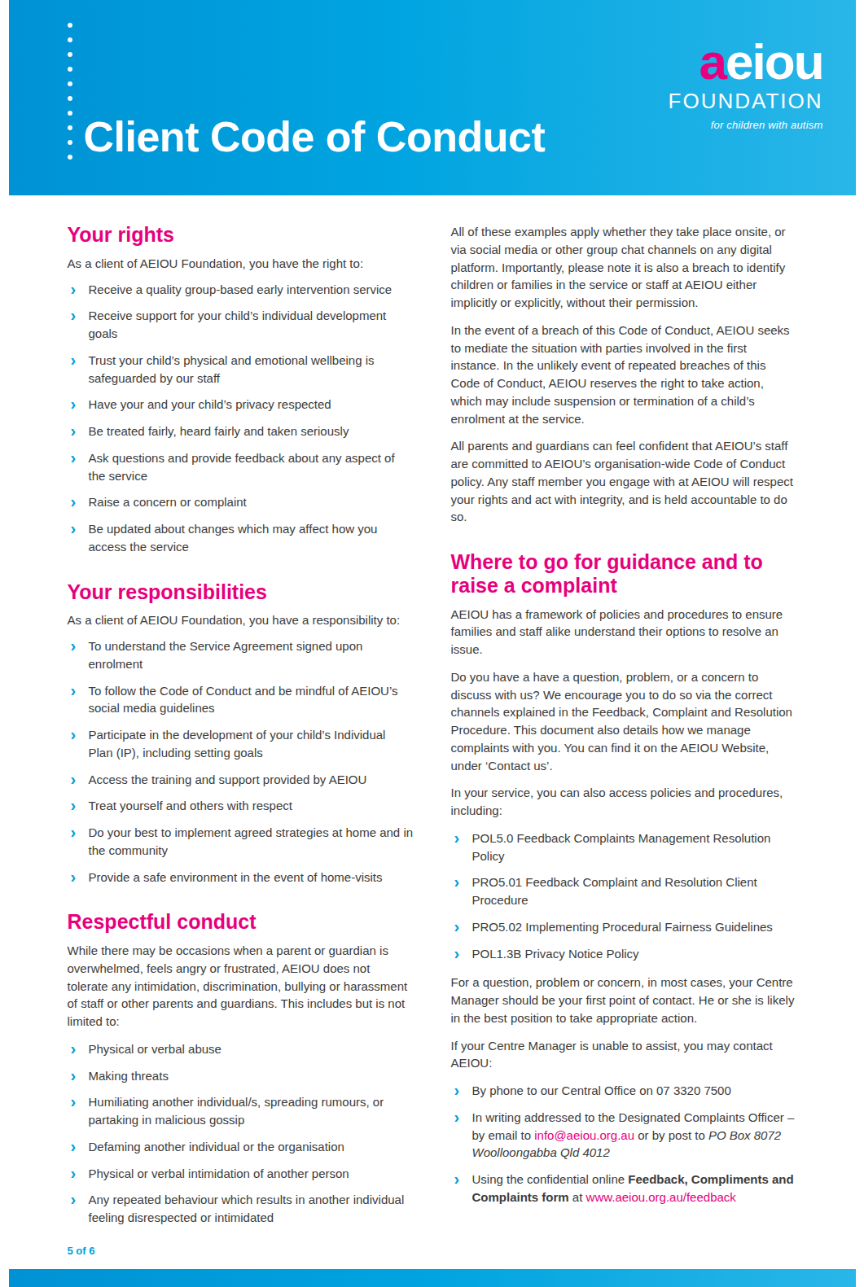Client Code of Conduct
aeiou
FOUNDATION
for children with autism
Your rights
As a client of AEIOU Foundation, you have the right to:
Receive a quality group-based early intervention service
Receive support for your child’s individual development goals
Trust your child’s physical and emotional wellbeing is safeguarded by our staff
Have your and your child’s privacy respected
Be treated fairly, heard fairly and taken seriously
Ask questions and provide feedback about any aspect of the service
Raise a concern or complaint
Be updated about changes which may affect how you access the service
Your responsibilities
As a client of AEIOU Foundation, you have a responsibility to:
To understand the Service Agreement signed upon enrolment
To follow the Code of Conduct and be mindful of AEIOU’s social media guidelines
Participate in the development of your child’s Individual Plan (IP), including setting goals
Access the training and support provided by AEIOU
Treat yourself and others with respect
Do your best to implement agreed strategies at home and in the community
Provide a safe environment in the event of home-visits
Respectful conduct
While there may be occasions when a parent or guardian is overwhelmed, feels angry or frustrated, AEIOU does not tolerate any intimidation, discrimination, bullying or harassment of staff or other parents and guardians. This includes but is not limited to:
Physical or verbal abuse
Making threats
Humiliating another individual/s, spreading rumours, or partaking in malicious gossip
Defaming another individual or the organisation
Physical or verbal intimidation of another person
Any repeated behaviour which results in another individual feeling disrespected or intimidated
All of these examples apply whether they take place onsite, or via social media or other group chat channels on any digital platform. Importantly, please note it is also a breach to identify children or families in the service or staff at AEIOU either implicitly or explicitly, without their permission.
In the event of a breach of this Code of Conduct, AEIOU seeks to mediate the situation with parties involved in the first instance. In the unlikely event of repeated breaches of this Code of Conduct, AEIOU reserves the right to take action, which may include suspension or termination of a child’s enrolment at the service.
All parents and guardians can feel confident that AEIOU’s staff are committed to AEIOU’s organisation-wide Code of Conduct policy. Any staff member you engage with at AEIOU will respect your rights and act with integrity, and is held accountable to do so.
Where to go for guidance and to raise a complaint
AEIOU has a framework of policies and procedures to ensure families and staff alike understand their options to resolve an issue.
Do you have a have a question, problem, or a concern to discuss with us? We encourage you to do so via the correct channels explained in the Feedback, Complaint and Resolution Procedure. This document also details how we manage complaints with you. You can find it on the AEIOU Website, under ‘Contact us’.
In your service, you can also access policies and procedures, including:
POL5.0 Feedback Complaints Management Resolution Policy
PRO5.01 Feedback Complaint and Resolution Client Procedure
PRO5.02 Implementing Procedural Fairness Guidelines
POL1.3B Privacy Notice Policy
For a question, problem or concern, in most cases, your Centre Manager should be your first point of contact. He or she is likely in the best position to take appropriate action.
If your Centre Manager is unable to assist, you may contact AEIOU:
By phone to our Central Office on 07 3320 7500
In writing addressed to the Designated Complaints Officer – by email to info@aeiou.org.au or by post to PO Box 8072 Woolloongabba Qld 4012
Using the confidential online Feedback, Compliments and Complaints form at www.aeiou.org.au/feedback
5 of 6